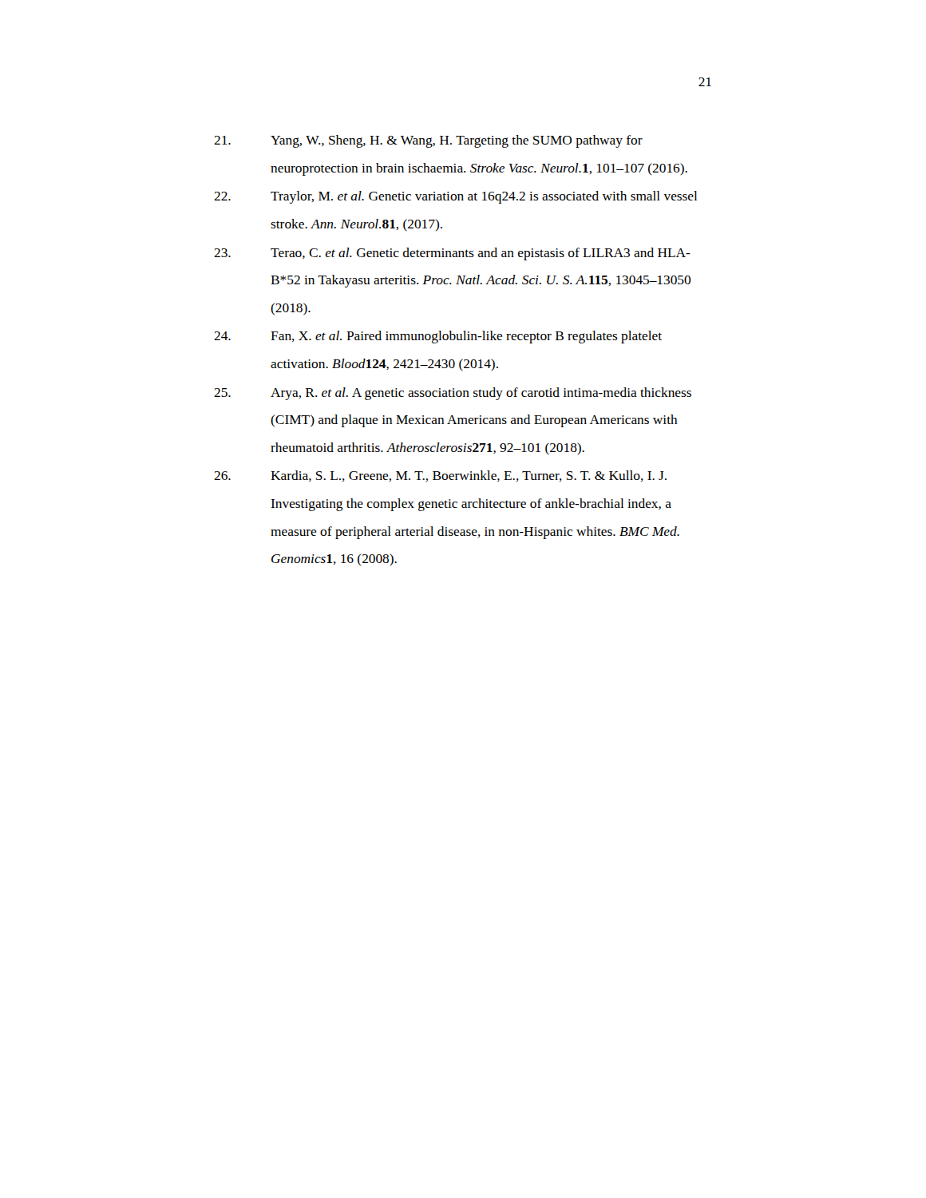21
21. Yang, W., Sheng, H. & Wang, H. Targeting the SUMO pathway for neuroprotection in brain ischaemia. Stroke Vasc. Neurol. 1, 101–107 (2016).
22. Traylor, M. et al. Genetic variation at 16q24.2 is associated with small vessel stroke. Ann. Neurol. 81, (2017).
23. Terao, C. et al. Genetic determinants and an epistasis of LILRA3 and HLA-B*52 in Takayasu arteritis. Proc. Natl. Acad. Sci. U. S. A. 115, 13045–13050 (2018).
24. Fan, X. et al. Paired immunoglobulin-like receptor B regulates platelet activation. Blood 124, 2421–2430 (2014).
25. Arya, R. et al. A genetic association study of carotid intima-media thickness (CIMT) and plaque in Mexican Americans and European Americans with rheumatoid arthritis. Atherosclerosis 271, 92–101 (2018).
26. Kardia, S. L., Greene, M. T., Boerwinkle, E., Turner, S. T. & Kullo, I. J. Investigating the complex genetic architecture of ankle-brachial index, a measure of peripheral arterial disease, in non-Hispanic whites. BMC Med. Genomics 1, 16 (2008).